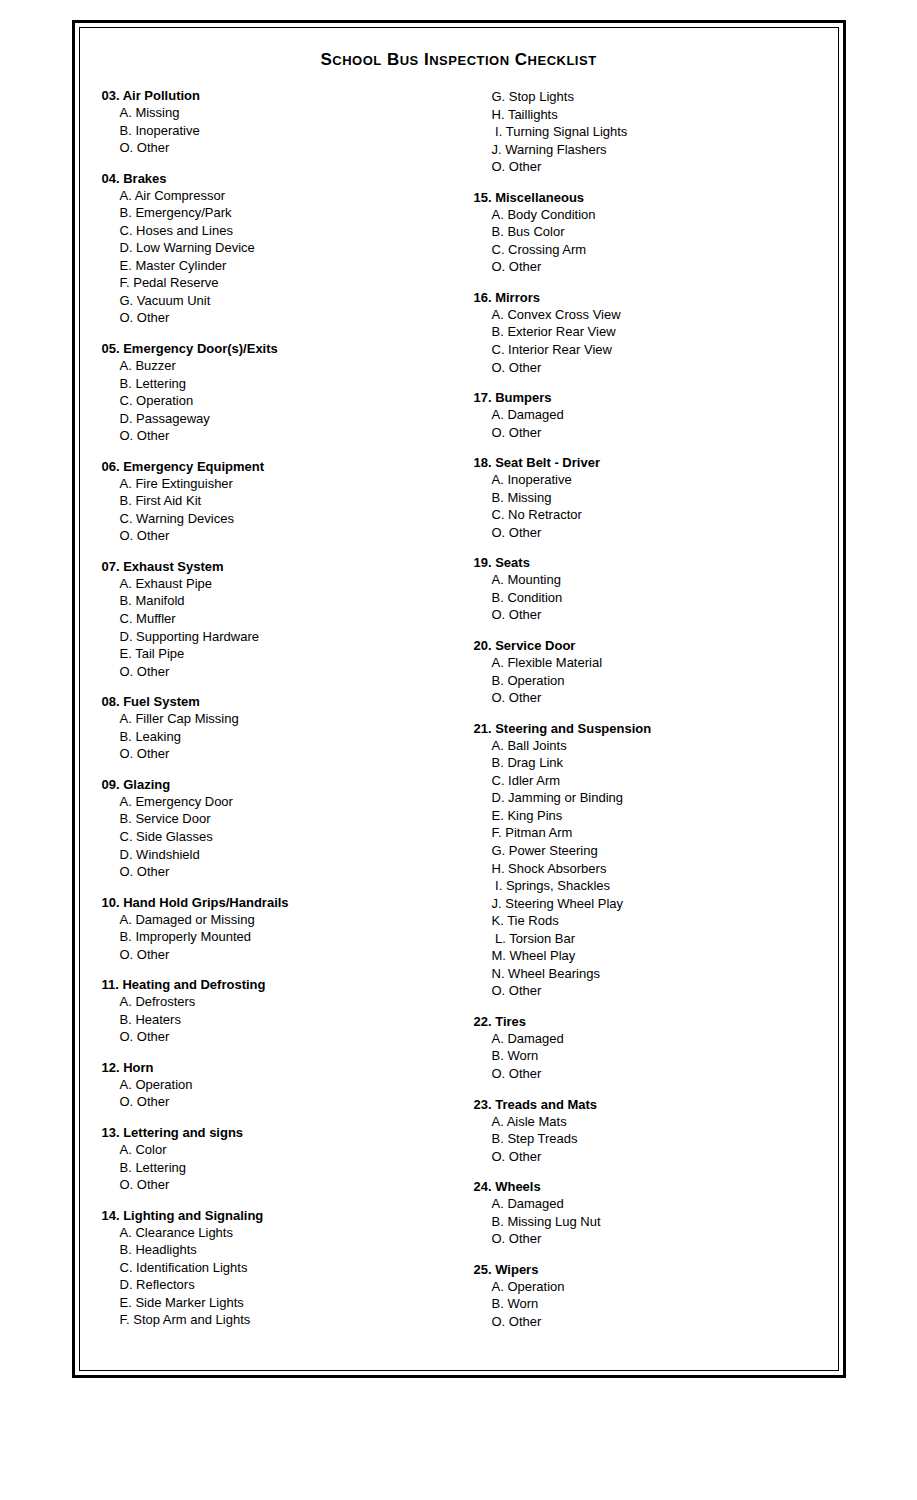SCHOOL BUS INSPECTION CHECKLIST
03. Air Pollution
A. Missing
B. Inoperative
O. Other
04. Brakes
A. Air Compressor
B. Emergency/Park
C. Hoses and Lines
D. Low Warning Device
E. Master Cylinder
F. Pedal Reserve
G. Vacuum Unit
O. Other
05. Emergency Door(s)/Exits
A. Buzzer
B. Lettering
C. Operation
D. Passageway
O. Other
06. Emergency Equipment
A. Fire Extinguisher
B. First Aid Kit
C. Warning Devices
O. Other
07. Exhaust System
A. Exhaust Pipe
B. Manifold
C. Muffler
D. Supporting Hardware
E. Tail Pipe
O. Other
08. Fuel System
A. Filler Cap Missing
B. Leaking
O. Other
09. Glazing
A. Emergency Door
B. Service Door
C. Side Glasses
D. Windshield
O. Other
10. Hand Hold Grips/Handrails
A. Damaged or Missing
B. Improperly Mounted
O. Other
11. Heating and Defrosting
A. Defrosters
B. Heaters
O. Other
12. Horn
A. Operation
O. Other
13. Lettering and signs
A. Color
B. Lettering
O. Other
14. Lighting and Signaling
A. Clearance Lights
B. Headlights
C. Identification Lights
D. Reflectors
E. Side Marker Lights
F. Stop Arm and Lights
G. Stop Lights
H. Taillights
I. Turning Signal Lights
J. Warning Flashers
O. Other
15. Miscellaneous
A. Body Condition
B. Bus Color
C. Crossing Arm
O. Other
16. Mirrors
A. Convex Cross View
B. Exterior Rear View
C. Interior Rear View
O. Other
17. Bumpers
A. Damaged
O. Other
18. Seat Belt - Driver
A. Inoperative
B. Missing
C. No Retractor
O. Other
19. Seats
A. Mounting
B. Condition
O. Other
20. Service Door
A. Flexible Material
B. Operation
O. Other
21. Steering and Suspension
A. Ball Joints
B. Drag Link
C. Idler Arm
D. Jamming or Binding
E. King Pins
F. Pitman Arm
G. Power Steering
H. Shock Absorbers
I. Springs, Shackles
J. Steering Wheel Play
K. Tie Rods
L. Torsion Bar
M. Wheel Play
N. Wheel Bearings
O. Other
22. Tires
A. Damaged
B. Worn
O. Other
23. Treads and Mats
A. Aisle Mats
B. Step Treads
O. Other
24. Wheels
A. Damaged
B. Missing Lug Nut
O. Other
25. Wipers
A. Operation
B. Worn
O. Other